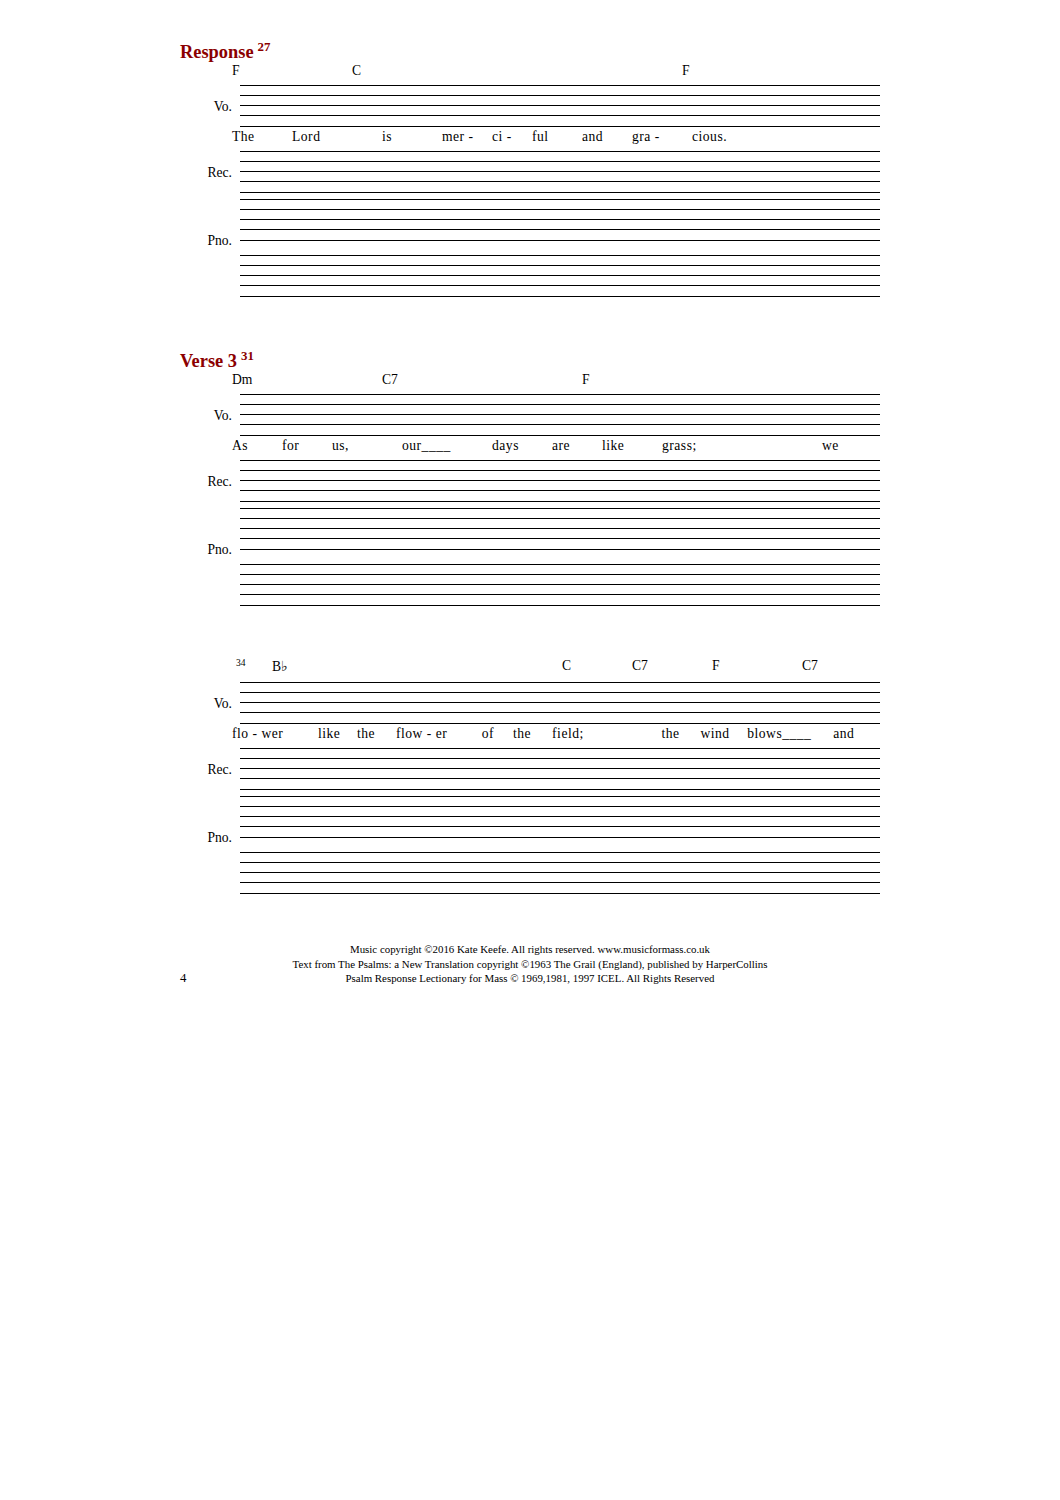Response27
F C F
Vo.
The Lord is mer - ci - ful and gra - cious.
Rec.
Pno.
Verse 331
Dm C7 F
Vo.
As for us, our____ days are like grass; we
Rec.
Pno.
34 B♭ C C7 F C7
Vo.
flo - wer like the flow - er of the field; the wind blows____ and
Rec.
Pno.
4
Music copyright ©2016 Kate Keefe. All rights reserved. www.musicformass.co.uk
Text from The Psalms: a New Translation copyright ©1963 The Grail (England), published by HarperCollins
Psalm Response Lectionary for Mass © 1969,1981, 1997 ICEL. All Rights Reserved